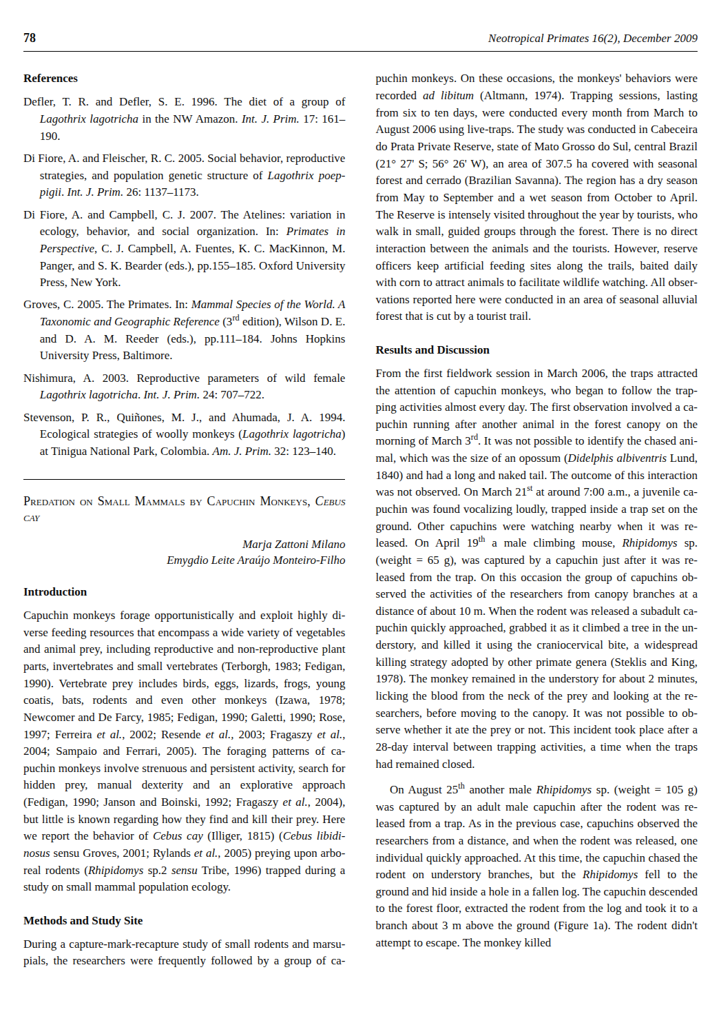78
Neotropical Primates 16(2), December 2009
References
Defler, T. R. and Defler, S. E. 1996. The diet of a group of Lagothrix lagotricha in the NW Amazon. Int. J. Prim. 17: 161–190.
Di Fiore, A. and Fleischer, R. C. 2005. Social behavior, reproductive strategies, and population genetic structure of Lagothrix poeppigii. Int. J. Prim. 26: 1137–1173.
Di Fiore, A. and Campbell, C. J. 2007. The Atelines: variation in ecology, behavior, and social organization. In: Primates in Perspective, C. J. Campbell, A. Fuentes, K. C. MacKinnon, M. Panger, and S. K. Bearder (eds.), pp.155–185. Oxford University Press, New York.
Groves, C. 2005. The Primates. In: Mammal Species of the World. A Taxonomic and Geographic Reference (3rd edition), Wilson D. E. and D. A. M. Reeder (eds.), pp.111–184. Johns Hopkins University Press, Baltimore.
Nishimura, A. 2003. Reproductive parameters of wild female Lagothrix lagotricha. Int. J. Prim. 24: 707–722.
Stevenson, P. R., Quiñones, M. J., and Ahumada, J. A. 1994. Ecological strategies of woolly monkeys (Lagothrix lagotricha) at Tinigua National Park, Colombia. Am. J. Prim. 32: 123–140.
Predation on Small Mammals by Capuchin Monkeys, Cebus cay
Marja Zattoni Milano Emygdio Leite Araújo Monteiro-Filho
Introduction
Capuchin monkeys forage opportunistically and exploit highly diverse feeding resources that encompass a wide variety of vegetables and animal prey, including reproductive and non-reproductive plant parts, invertebrates and small vertebrates (Terborgh, 1983; Fedigan, 1990). Vertebrate prey includes birds, eggs, lizards, frogs, young coatis, bats, rodents and even other monkeys (Izawa, 1978; Newcomer and De Farcy, 1985; Fedigan, 1990; Galetti, 1990; Rose, 1997; Ferreira et al., 2002; Resende et al., 2003; Fragaszy et al., 2004; Sampaio and Ferrari, 2005). The foraging patterns of capuchin monkeys involve strenuous and persistent activity, search for hidden prey, manual dexterity and an explorative approach (Fedigan, 1990; Janson and Boinski, 1992; Fragaszy et al., 2004), but little is known regarding how they find and kill their prey. Here we report the behavior of Cebus cay (Illiger, 1815) (Cebus libidinosus sensu Groves, 2001; Rylands et al., 2005) preying upon arboreal rodents (Rhipidomys sp.2 sensu Tribe, 1996) trapped during a study on small mammal population ecology.
Methods and Study Site
During a capture-mark-recapture study of small rodents and marsupials, the researchers were frequently followed by a group of capuchin monkeys. On these occasions, the monkeys' behaviors were recorded ad libitum (Altmann, 1974). Trapping sessions, lasting from six to ten days, were conducted every month from March to August 2006 using live-traps. The study was conducted in Cabeceira do Prata Private Reserve, state of Mato Grosso do Sul, central Brazil (21° 27' S; 56° 26' W), an area of 307.5 ha covered with seasonal forest and cerrado (Brazilian Savanna). The region has a dry season from May to September and a wet season from October to April. The Reserve is intensely visited throughout the year by tourists, who walk in small, guided groups through the forest. There is no direct interaction between the animals and the tourists. However, reserve officers keep artificial feeding sites along the trails, baited daily with corn to attract animals to facilitate wildlife watching. All observations reported here were conducted in an area of seasonal alluvial forest that is cut by a tourist trail.
Results and Discussion
From the first fieldwork session in March 2006, the traps attracted the attention of capuchin monkeys, who began to follow the trapping activities almost every day. The first observation involved a capuchin running after another animal in the forest canopy on the morning of March 3rd. It was not possible to identify the chased animal, which was the size of an opossum (Didelphis albiventris Lund, 1840) and had a long and naked tail. The outcome of this interaction was not observed. On March 21st at around 7:00 a.m., a juvenile capuchin was found vocalizing loudly, trapped inside a trap set on the ground. Other capuchins were watching nearby when it was released. On April 19th a male climbing mouse, Rhipidomys sp. (weight = 65 g), was captured by a capuchin just after it was released from the trap. On this occasion the group of capuchins observed the activities of the researchers from canopy branches at a distance of about 10 m. When the rodent was released a subadult capuchin quickly approached, grabbed it as it climbed a tree in the understory, and killed it using the craniocervical bite, a widespread killing strategy adopted by other primate genera (Steklis and King, 1978). The monkey remained in the understory for about 2 minutes, licking the blood from the neck of the prey and looking at the researchers, before moving to the canopy. It was not possible to observe whether it ate the prey or not. This incident took place after a 28-day interval between trapping activities, a time when the traps had remained closed.
On August 25th another male Rhipidomys sp. (weight = 105 g) was captured by an adult male capuchin after the rodent was released from a trap. As in the previous case, capuchins observed the researchers from a distance, and when the rodent was released, one individual quickly approached. At this time, the capuchin chased the rodent on understory branches, but the Rhipidomys fell to the ground and hid inside a hole in a fallen log. The capuchin descended to the forest floor, extracted the rodent from the log and took it to a branch about 3 m above the ground (Figure 1a). The rodent didn't attempt to escape. The monkey killed